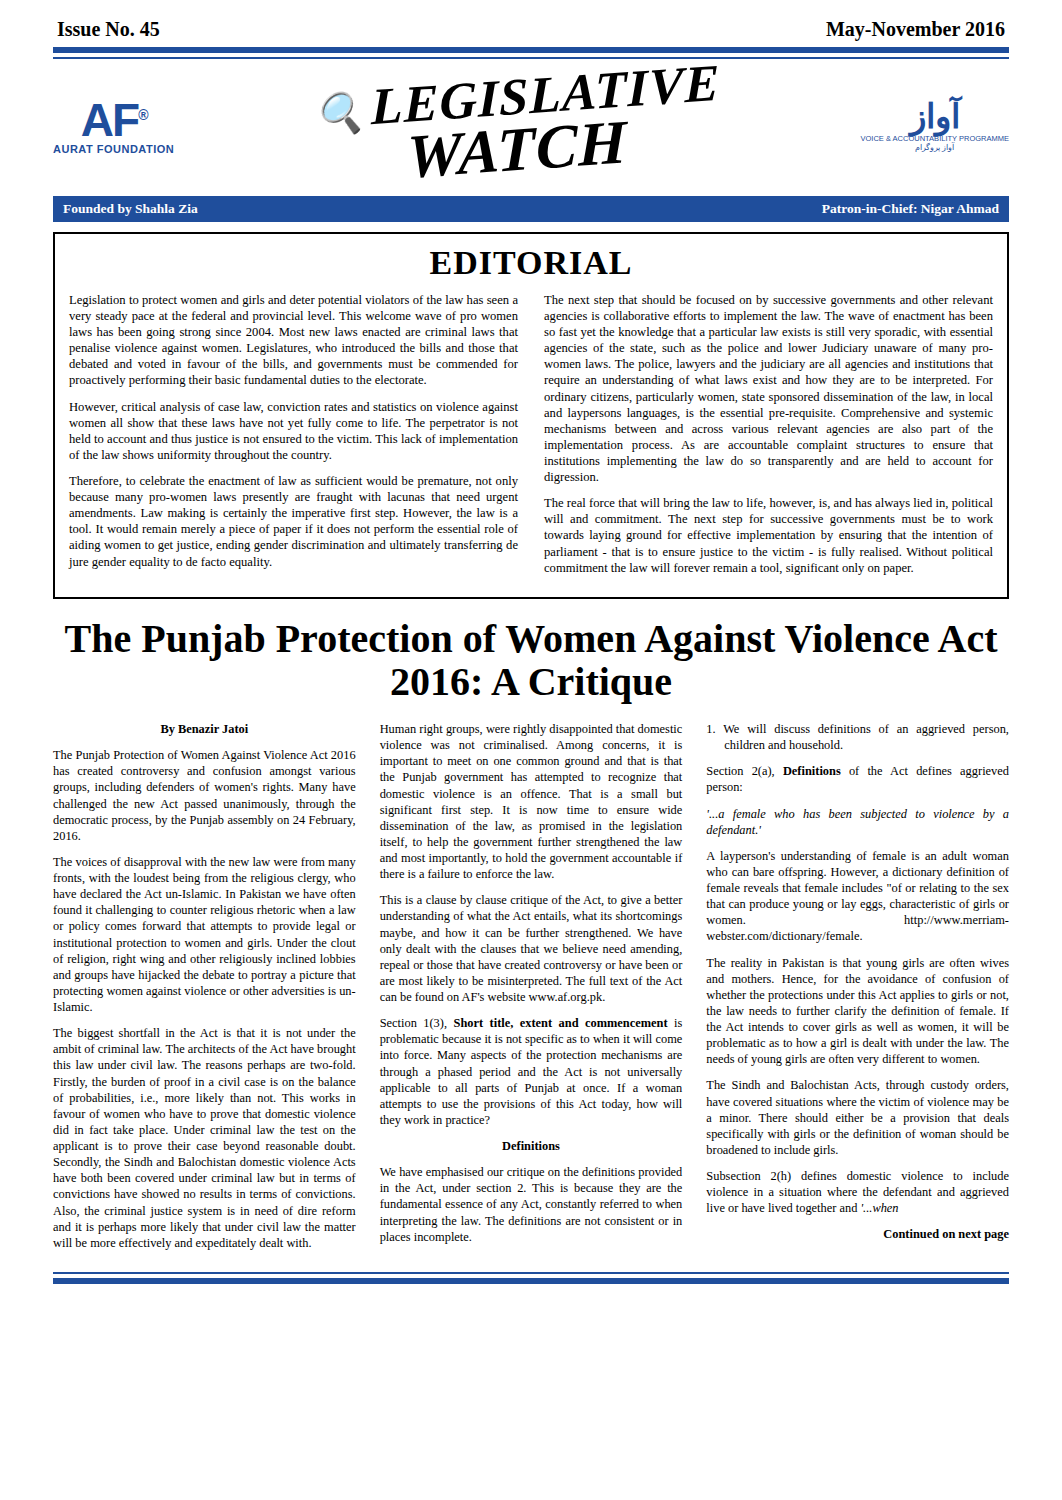Issue No. 45 May-November 2016
AF®
AURAT FOUNDATION
🔍LEGISLATIVE WATCH
آواز
VOICE & ACCOUNTABILITY PROGRAMME
آواز پروگرام
Founded by Shahla Zia Patron-in-Chief: Nigar Ahmad
EDITORIAL
Legislation to protect women and girls and deter potential violators of the law has seen a very steady pace at the federal and provincial level. This welcome wave of pro women laws has been going strong since 2004. Most new laws enacted are criminal laws that penalise violence against women. Legislatures, who introduced the bills and those that debated and voted in favour of the bills, and governments must be commended for proactively performing their basic fundamental duties to the electorate.
However, critical analysis of case law, conviction rates and statistics on violence against women all show that these laws have not yet fully come to life. The perpetrator is not held to account and thus justice is not ensured to the victim. This lack of implementation of the law shows uniformity throughout the country.
Therefore, to celebrate the enactment of law as sufficient would be premature, not only because many pro-women laws presently are fraught with lacunas that need urgent amendments. Law making is certainly the imperative first step. However, the law is a tool. It would remain merely a piece of paper if it does not perform the essential role of aiding women to get justice, ending gender discrimination and ultimately transferring de jure gender equality to de facto equality.
The next step that should be focused on by successive governments and other relevant agencies is collaborative efforts to implement the law. The wave of enactment has been so fast yet the knowledge that a particular law exists is still very sporadic, with essential agencies of the state, such as the police and lower Judiciary unaware of many pro-women laws. The police, lawyers and the judiciary are all agencies and institutions that require an understanding of what laws exist and how they are to be interpreted. For ordinary citizens, particularly women, state sponsored dissemination of the law, in local and laypersons languages, is the essential pre-requisite. Comprehensive and systemic mechanisms between and across various relevant agencies are also part of the implementation process. As are accountable complaint structures to ensure that institutions implementing the law do so transparently and are held to account for digression.
The real force that will bring the law to life, however, is, and has always lied in, political will and commitment. The next step for successive governments must be to work towards laying ground for effective implementation by ensuring that the intention of parliament - that is to ensure justice to the victim - is fully realised. Without political commitment the law will forever remain a tool, significant only on paper.
The Punjab Protection of Women Against Violence Act 2016: A Critique
By Benazir Jatoi
The Punjab Protection of Women Against Violence Act 2016 has created controversy and confusion amongst various groups, including defenders of women's rights. Many have challenged the new Act passed unanimously, through the democratic process, by the Punjab assembly on 24 February, 2016.
The voices of disapproval with the new law were from many fronts, with the loudest being from the religious clergy, who have declared the Act un-Islamic. In Pakistan we have often found it challenging to counter religious rhetoric when a law or policy comes forward that attempts to provide legal or institutional protection to women and girls. Under the clout of religion, right wing and other religiously inclined lobbies and groups have hijacked the debate to portray a picture that protecting women against violence or other adversities is un-Islamic.
The biggest shortfall in the Act is that it is not under the ambit of criminal law. The architects of the Act have brought this law under civil law. The reasons perhaps are two-fold. Firstly, the burden of proof in a civil case is on the balance of probabilities, i.e., more likely than not. This works in favour of women who have to prove that domestic violence did in fact take place. Under criminal law the test on the applicant is to prove their case beyond reasonable doubt. Secondly, the Sindh and Balochistan domestic violence Acts have both been covered under criminal law but in terms of convictions have showed no results in terms of convictions. Also, the criminal justice system is in need of dire reform and it is perhaps more likely that under civil law the matter will be more effectively and expeditately dealt with.
Human right groups, were rightly disappointed that domestic violence was not criminalised. Among concerns, it is important to meet on one common ground and that is that the Punjab government has attempted to recognize that domestic violence is an offence. That is a small but significant first step. It is now time to ensure wide dissemination of the law, as promised in the legislation itself, to help the government further strengthened the law and most importantly, to hold the government accountable if there is a failure to enforce the law.
This is a clause by clause critique of the Act, to give a better understanding of what the Act entails, what its shortcomings maybe, and how it can be further strengthened. We have only dealt with the clauses that we believe need amending, repeal or those that have created controversy or have been or are most likely to be misinterpreted. The full text of the Act can be found on AF's website www.af.org.pk.
Section 1(3), Short title, extent and commencement is problematic because it is not specific as to when it will come into force. Many aspects of the protection mechanisms are through a phased period and the Act is not universally applicable to all parts of Punjab at once. If a woman attempts to use the provisions of this Act today, how will they work in practice?
Definitions
We have emphasised our critique on the definitions provided in the Act, under section 2. This is because they are the fundamental essence of any Act, constantly referred to when interpreting the law. The definitions are not consistent or in places incomplete.
1. We will discuss definitions of an aggrieved person, children and household.
Section 2(a), Definitions of the Act defines aggrieved person:
'...a female who has been subjected to violence by a defendant.'
A layperson's understanding of female is an adult woman who can bare offspring. However, a dictionary definition of female reveals that female includes "of or relating to the sex that can produce young or lay eggs, characteristic of girls or women. http://www.merriam-webster.com/dictionary/female.
The reality in Pakistan is that young girls are often wives and mothers. Hence, for the avoidance of confusion of whether the protections under this Act applies to girls or not, the law needs to further clarify the definition of female. If the Act intends to cover girls as well as women, it will be problematic as to how a girl is dealt with under the law. The needs of young girls are often very different to women.
The Sindh and Balochistan Acts, through custody orders, have covered situations where the victim of violence may be a minor. There should either be a provision that deals specifically with girls or the definition of woman should be broadened to include girls.
Subsection 2(h) defines domestic violence to include violence in a situation where the defendant and aggrieved live or have lived together and '...when
Continued on next page